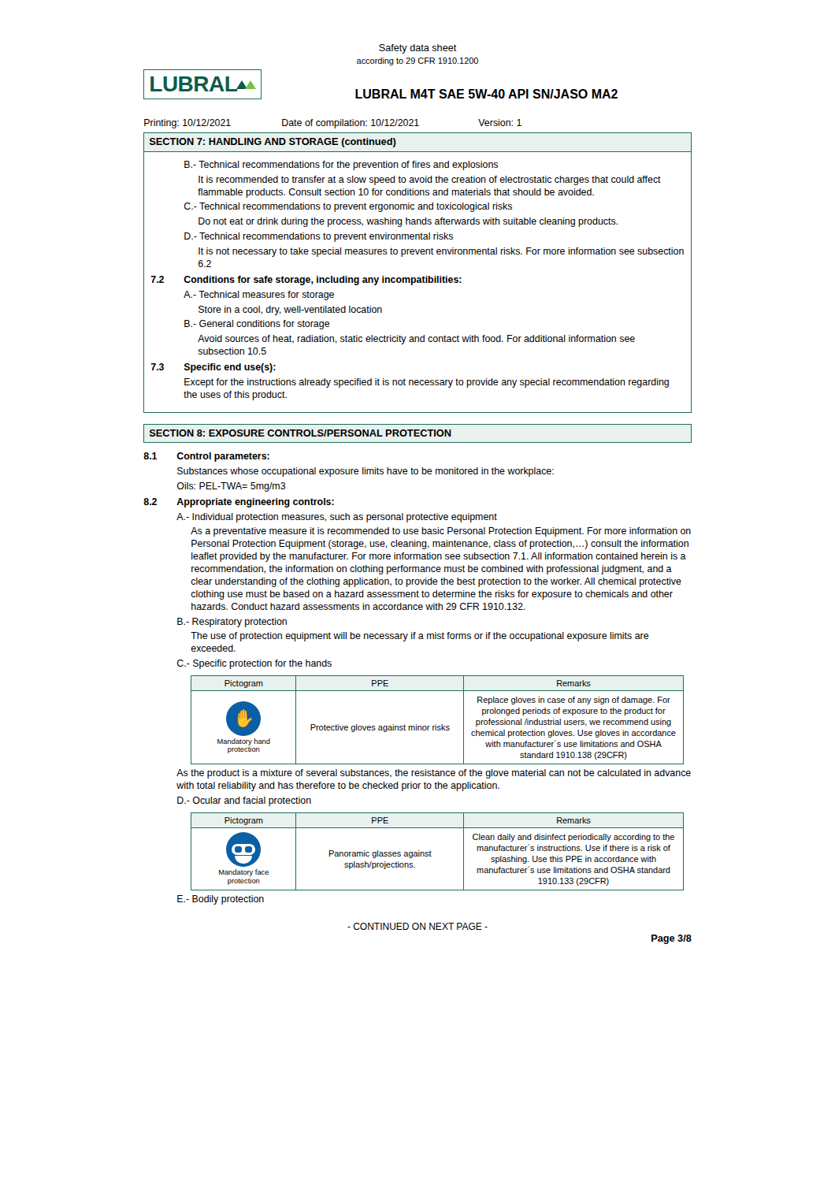Safety data sheet
according to 29 CFR 1910.1200
LUBRAL
LUBRAL M4T SAE 5W-40 API SN/JASO MA2
Printing: 10/12/2021
Date of compilation: 10/12/2021
Version: 1
SECTION 7: HANDLING AND STORAGE (continued)
B.- Technical recommendations for the prevention of fires and explosions
It is recommended to transfer at a slow speed to avoid the creation of electrostatic charges that could affect flammable products. Consult section 10 for conditions and materials that should be avoided.
C.- Technical recommendations to prevent ergonomic and toxicological risks
Do not eat or drink during the process, washing hands afterwards with suitable cleaning products.
D.- Technical recommendations to prevent environmental risks
It is not necessary to take special measures to prevent environmental risks. For more information see subsection 6.2
7.2
Conditions for safe storage, including any incompatibilities:
A.- Technical measures for storage
Store in a cool, dry, well-ventilated location
B.- General conditions for storage
Avoid sources of heat, radiation, static electricity and contact with food. For additional information see subsection 10.5
7.3
Specific end use(s):
Except for the instructions already specified it is not necessary to provide any special recommendation regarding the uses of this product.
SECTION 8: EXPOSURE CONTROLS/PERSONAL PROTECTION
8.1
Control parameters:
Substances whose occupational exposure limits have to be monitored in the workplace:
Oils: PEL-TWA= 5mg/m3
8.2
Appropriate engineering controls:
A.- Individual protection measures, such as personal protective equipment
As a preventative measure it is recommended to use basic Personal Protection Equipment. For more information on Personal Protection Equipment (storage, use, cleaning, maintenance, class of protection,…) consult the information leaflet provided by the manufacturer. For more information see subsection 7.1. All information contained herein is a recommendation, the information on clothing performance must be combined with professional judgment, and a clear understanding of the clothing application, to provide the best protection to the worker. All chemical protective clothing use must be based on a hazard assessment to determine the risks for exposure to chemicals and other hazards. Conduct hazard assessments in accordance with 29 CFR 1910.132.
B.- Respiratory protection
The use of protection equipment will be necessary if a mist forms or if the occupational exposure limits are exceeded.
C.- Specific protection for the hands
| Pictogram | PPE | Remarks |
| --- | --- | --- |
| ✋ Mandatory hand protection | Protective gloves against minor risks | Replace gloves in case of any sign of damage. For prolonged periods of exposure to the product for professional /industrial users, we recommend using chemical protection gloves. Use gloves in accordance with manufacturer´s use limitations and OSHA standard 1910.138 (29CFR) |
As the product is a mixture of several substances, the resistance of the glove material can not be calculated in advance with total reliability and has therefore to be checked prior to the application.
D.- Ocular and facial protection
| Pictogram | PPE | Remarks |
| --- | --- | --- |
| Mandatory face protection | Panoramic glasses against splash/projections. | Clean daily and disinfect periodically according to the manufacturer´s instructions. Use if there is a risk of splashing. Use this PPE in accordance with manufacturer´s use limitations and OSHA standard 1910.133 (29CFR) |
E.- Bodily protection
- CONTINUED ON NEXT PAGE -
Page 3/8